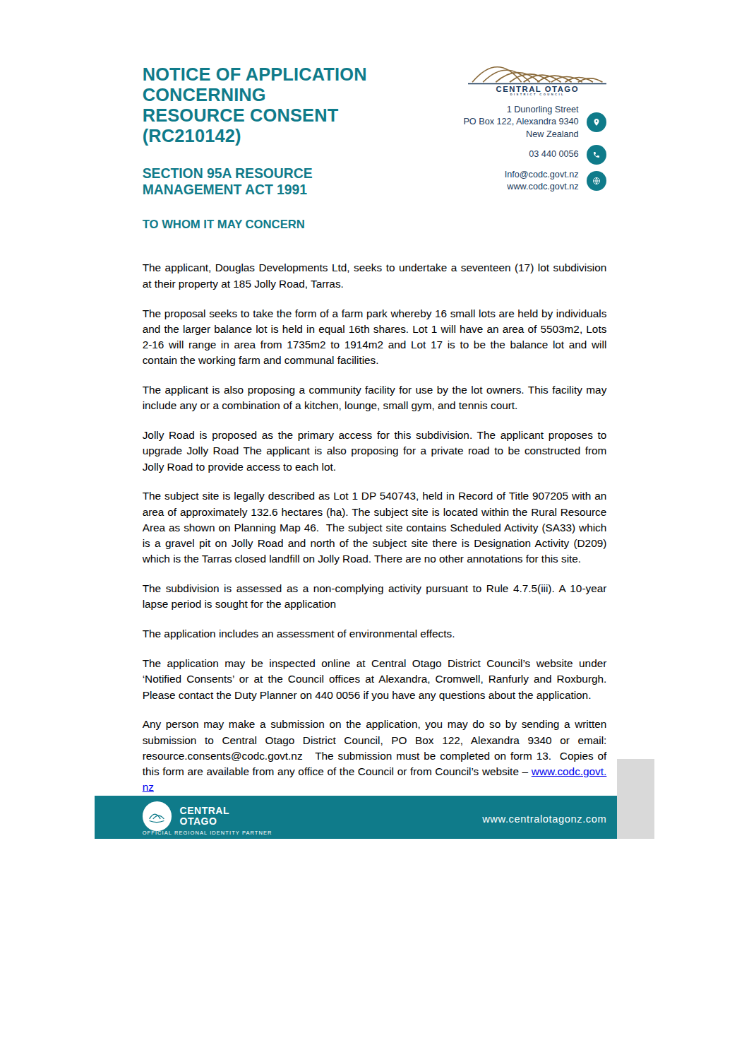NOTICE OF APPLICATION CONCERNING
RESOURCE CONSENT (RC210142)
SECTION 95A RESOURCE MANAGEMENT ACT 1991
TO WHOM IT MAY CONCERN
CENTRAL OTAGO DISTRICT COUNCIL
1 Dunorling Street
PO Box 122, Alexandra 9340
New Zealand
03 440 0056
Info@codc.govt.nz
www.codc.govt.nz
The applicant, Douglas Developments Ltd, seeks to undertake a seventeen (17) lot subdivision at their property at 185 Jolly Road, Tarras.
The proposal seeks to take the form of a farm park whereby 16 small lots are held by individuals and the larger balance lot is held in equal 16th shares. Lot 1 will have an area of 5503m2, Lots 2-16 will range in area from 1735m2 to 1914m2 and Lot 17 is to be the balance lot and will contain the working farm and communal facilities.
The applicant is also proposing a community facility for use by the lot owners. This facility may include any or a combination of a kitchen, lounge, small gym, and tennis court.
Jolly Road is proposed as the primary access for this subdivision. The applicant proposes to upgrade Jolly Road The applicant is also proposing for a private road to be constructed from Jolly Road to provide access to each lot.
The subject site is legally described as Lot 1 DP 540743, held in Record of Title 907205 with an area of approximately 132.6 hectares (ha). The subject site is located within the Rural Resource Area as shown on Planning Map 46. The subject site contains Scheduled Activity (SA33) which is a gravel pit on Jolly Road and north of the subject site there is Designation Activity (D209) which is the Tarras closed landfill on Jolly Road. There are no other annotations for this site.
The subdivision is assessed as a non-complying activity pursuant to Rule 4.7.5(iii). A 10-year lapse period is sought for the application
The application includes an assessment of environmental effects.
The application may be inspected online at Central Otago District Council’s website under ‘Notified Consents’ or at the Council offices at Alexandra, Cromwell, Ranfurly and Roxburgh. Please contact the Duty Planner on 440 0056 if you have any questions about the application.
Any person may make a submission on the application, you may do so by sending a written submission to Central Otago District Council, PO Box 122, Alexandra 9340 or email: resource.consents@codc.govt.nz The submission must be completed on form 13. Copies of this form are available from any office of the Council or from Council’s website – www.codc.govt.nz
Submissions close at 4.00 pm 19 November 2021.
CENTRAL
OTAGO
Official Regional Identity Partner
www.centralotagonz.com